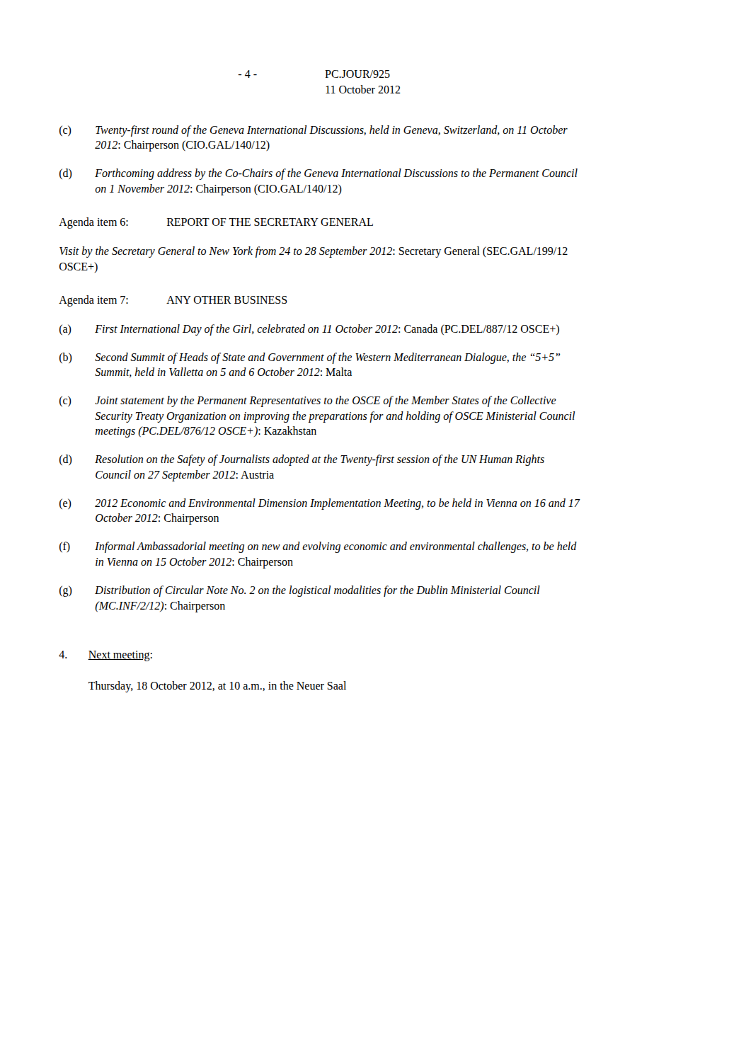- 4 -
PC.JOUR/925
11 October 2012
(c)
Twenty-first round of the Geneva International Discussions, held in Geneva, Switzerland, on 11 October 2012: Chairperson (CIO.GAL/140/12)
(d)
Forthcoming address by the Co-Chairs of the Geneva International Discussions to the Permanent Council on 1 November 2012: Chairperson (CIO.GAL/140/12)
Agenda item 6:
REPORT OF THE SECRETARY GENERAL
Visit by the Secretary General to New York from 24 to 28 September 2012: Secretary General (SEC.GAL/199/12 OSCE+)
Agenda item 7:
ANY OTHER BUSINESS
(a)
First International Day of the Girl, celebrated on 11 October 2012: Canada (PC.DEL/887/12 OSCE+)
(b)
Second Summit of Heads of State and Government of the Western Mediterranean Dialogue, the “5+5” Summit, held in Valletta on 5 and 6 October 2012: Malta
(c)
Joint statement by the Permanent Representatives to the OSCE of the Member States of the Collective Security Treaty Organization on improving the preparations for and holding of OSCE Ministerial Council meetings (PC.DEL/876/12 OSCE+): Kazakhstan
(d)
Resolution on the Safety of Journalists adopted at the Twenty-first session of the UN Human Rights Council on 27 September 2012: Austria
(e)
2012 Economic and Environmental Dimension Implementation Meeting, to be held in Vienna on 16 and 17 October 2012: Chairperson
(f)
Informal Ambassadorial meeting on new and evolving economic and environmental challenges, to be held in Vienna on 15 October 2012: Chairperson
(g)
Distribution of Circular Note No. 2 on the logistical modalities for the Dublin Ministerial Council (MC.INF/2/12): Chairperson
4.
Next meeting:
Thursday, 18 October 2012, at 10 a.m., in the Neuer Saal